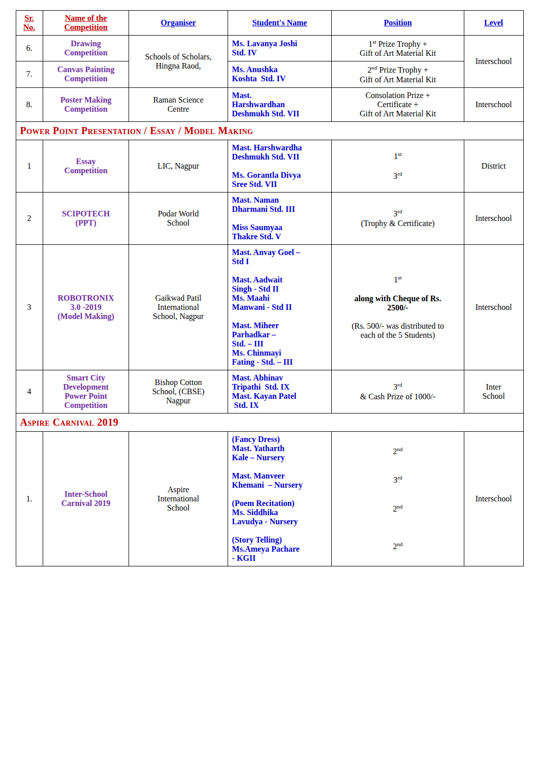| Sr. No. | Name of the Competition | Organiser | Student's Name | Position | Level |
| --- | --- | --- | --- | --- | --- |
| 6. | Drawing Competition | Schools of Scholars, Hingna Raod, | Ms. Lavanya Joshi Std. IV | 1 st Prize Trophy + Gift of Art Material Kit | Interschool |
| 7. | Canvas Painting Competition | Ms. Anushka Koshta Std. IV | 2 nd Prize Trophy + Gift of Art Material Kit |
| 8. | Poster Making Competition | Raman Science Centre | Mast. Harshwardhan Deshmukh Std. VII | Consolation Prize + Certificate + Gift of Art Material Kit | Interschool |
| Power Point Presentation / Essay / Model Making |
| 1 | Essay Competition | LIC, Nagpur | Mast. Harshwardha Deshmukh Std. VII Ms. Gorantla Divya Sree Std. VII | 1 st 3 rd | District |
| 2 | SCIPOTECH (PPT) | Podar World School | Mast. Naman Dharmani Std. III Miss Saumyaa Thakre Std. V | 3 rd (Trophy & Certificate) | Interschool |
| 3 | ROBOTRONIX 3.0 -2019 (Model Making) | Gaikwad Patil International School, Nagpur | Mast. Anvay Goel – Std I Mast. Aadwait Singh - Std II Ms. Maahi Manwani - Std II Mast. Miheer Parhadkar – Std. – III Ms. Chinmayi Fating - Std. – III | 1 st along with Cheque of Rs. 2500/- (Rs. 500/- was distributed to each of the 5 Students) | Interschool |
| 4 | Smart City Development Power Point Competition | Bishop Cotton School, (CBSE) Nagpur | Mast. Abhinav Tripathi Std. IX Mast. Kayan Patel Std. IX | 3 rd & Cash Prize of 1000/- | Inter School |
| Aspire Carnival 2019 |
| 1. | Inter-School Carnival 2019 | Aspire International School | (Fancy Dress) Mast. Yatharth Kale – Nursery Mast. Manveer Khemani – Nursery (Poem Recitation) Ms. Siddhika Lavudya - Nursery (Story Telling) Ms.Ameya Pachare - KGII | 2 nd 3 rd 2 nd 2 nd | Interschool |